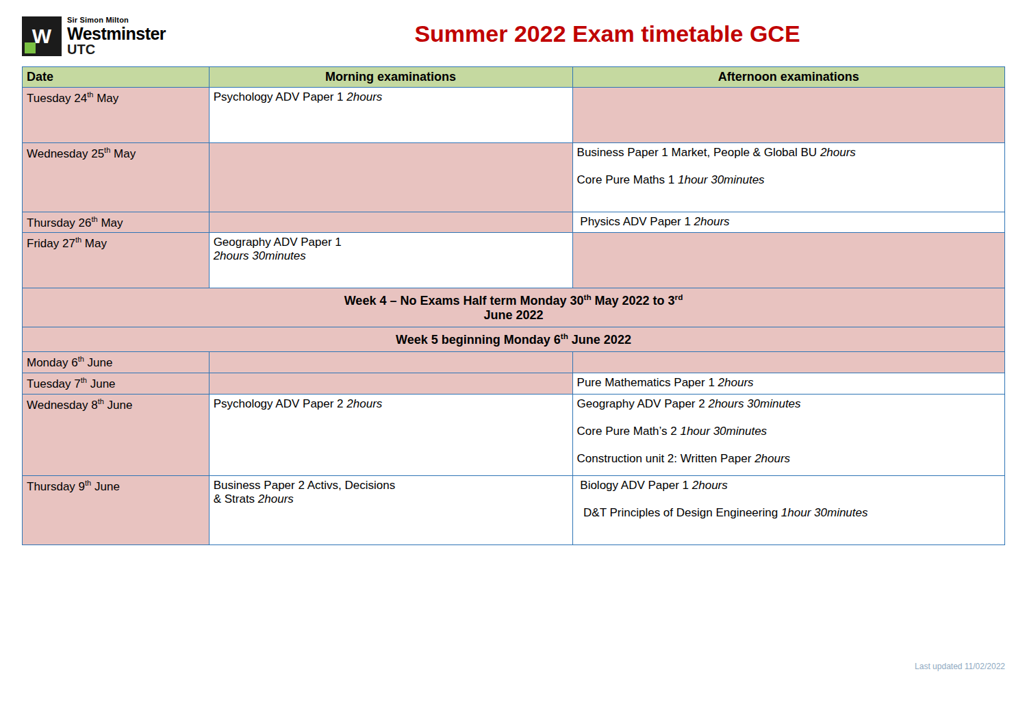W
Sir Simon Milton
Westminster
UTC
Summer 2022 Exam timetable GCE
| Date | Morning examinations | Afternoon examinations |
| --- | --- | --- |
| Tuesday 24 th May | Psychology ADV Paper 1 2hours | |
| Wednesday 25 th May | | Business Paper 1 Market, People & Global BU 2hours Core Pure Maths 1 1hour 30minutes |
| Thursday 26 th May | | Physics ADV Paper 1 2hours |
| Friday 27 th May | Geography ADV Paper 1 2hours 30minutes | |
| Week 4 – No Exams Half term Monday 30 th May 2022 to 3 rd June 2022 |
| Week 5 beginning Monday 6 th June 2022 |
| Monday 6 th June | | |
| Tuesday 7 th June | | Pure Mathematics Paper 1 2hours |
| Wednesday 8 th June | Psychology ADV Paper 2 2hours | Geography ADV Paper 2 2hours 30minutes Core Pure Math’s 2 1hour 30minutes Construction unit 2: Written Paper 2hours |
| Thursday 9 th June | Business Paper 2 Activs, Decisions & Strats 2hours | Biology ADV Paper 1 2hours D&T Principles of Design Engineering 1hour 30minutes |
Last updated 11/02/2022